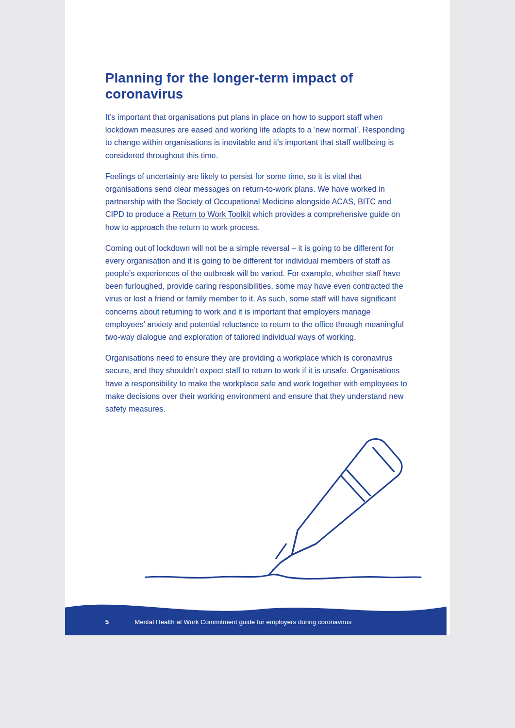Planning for the longer-term impact of coronavirus
It’s important that organisations put plans in place on how to support staff when lockdown measures are eased and working life adapts to a ‘new normal’. Responding to change within organisations is inevitable and it’s important that staff wellbeing is considered throughout this time.
Feelings of uncertainty are likely to persist for some time, so it is vital that organisations send clear messages on return-to-work plans. We have worked in partnership with the Society of Occupational Medicine alongside ACAS, BITC and CIPD to produce a Return to Work Toolkit which provides a comprehensive guide on how to approach the return to work process.
Coming out of lockdown will not be a simple reversal – it is going to be different for every organisation and it is going to be different for individual members of staff as people’s experiences of the outbreak will be varied. For example, whether staff have been furloughed, provide caring responsibilities, some may have even contracted the virus or lost a friend or family member to it. As such, some staff will have significant concerns about returning to work and it is important that employers manage employees’ anxiety and potential reluctance to return to the office through meaningful two-way dialogue and exploration of tailored individual ways of working.
Organisations need to ensure they are providing a workplace which is coronavirus secure, and they shouldn’t expect staff to return to work if it is unsafe. Organisations have a responsibility to make the workplace safe and work together with employees to make decisions over their working environment and ensure that they understand new safety measures.
5 Mental Health at Work Commitment guide for employers during coronavirus